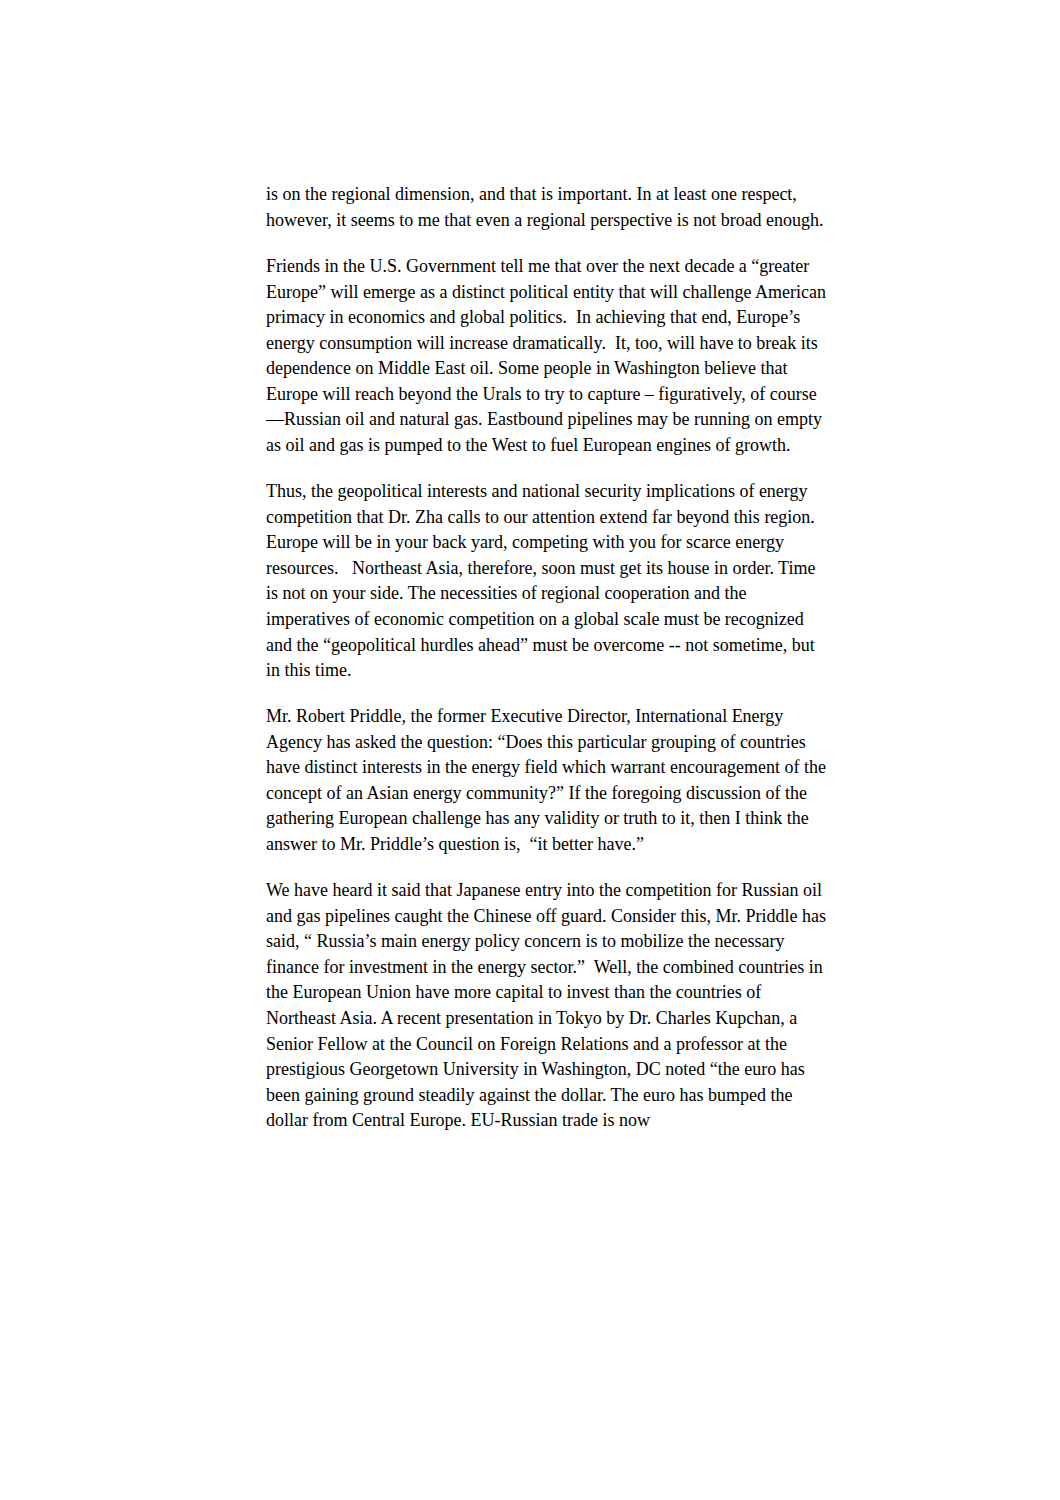is on the regional dimension, and that is important. In at least one respect, however, it seems to me that even a regional perspective is not broad enough.
Friends in the U.S. Government tell me that over the next decade a “greater Europe” will emerge as a distinct political entity that will challenge American primacy in economics and global politics. In achieving that end, Europe’s energy consumption will increase dramatically. It, too, will have to break its dependence on Middle East oil. Some people in Washington believe that Europe will reach beyond the Urals to try to capture – figuratively, of course—Russian oil and natural gas. Eastbound pipelines may be running on empty as oil and gas is pumped to the West to fuel European engines of growth.
Thus, the geopolitical interests and national security implications of energy competition that Dr. Zha calls to our attention extend far beyond this region. Europe will be in your back yard, competing with you for scarce energy resources. Northeast Asia, therefore, soon must get its house in order. Time is not on your side. The necessities of regional cooperation and the imperatives of economic competition on a global scale must be recognized and the “geopolitical hurdles ahead” must be overcome -- not sometime, but in this time.
Mr. Robert Priddle, the former Executive Director, International Energy Agency has asked the question: “Does this particular grouping of countries have distinct interests in the energy field which warrant encouragement of the concept of an Asian energy community?” If the foregoing discussion of the gathering European challenge has any validity or truth to it, then I think the answer to Mr. Priddle’s question is, “it better have.”
We have heard it said that Japanese entry into the competition for Russian oil and gas pipelines caught the Chinese off guard. Consider this, Mr. Priddle has said, “ Russia’s main energy policy concern is to mobilize the necessary finance for investment in the energy sector.” Well, the combined countries in the European Union have more capital to invest than the countries of Northeast Asia. A recent presentation in Tokyo by Dr. Charles Kupchan, a Senior Fellow at the Council on Foreign Relations and a professor at the prestigious Georgetown University in Washington, DC noted “the euro has been gaining ground steadily against the dollar. The euro has bumped the dollar from Central Europe. EU-Russian trade is now